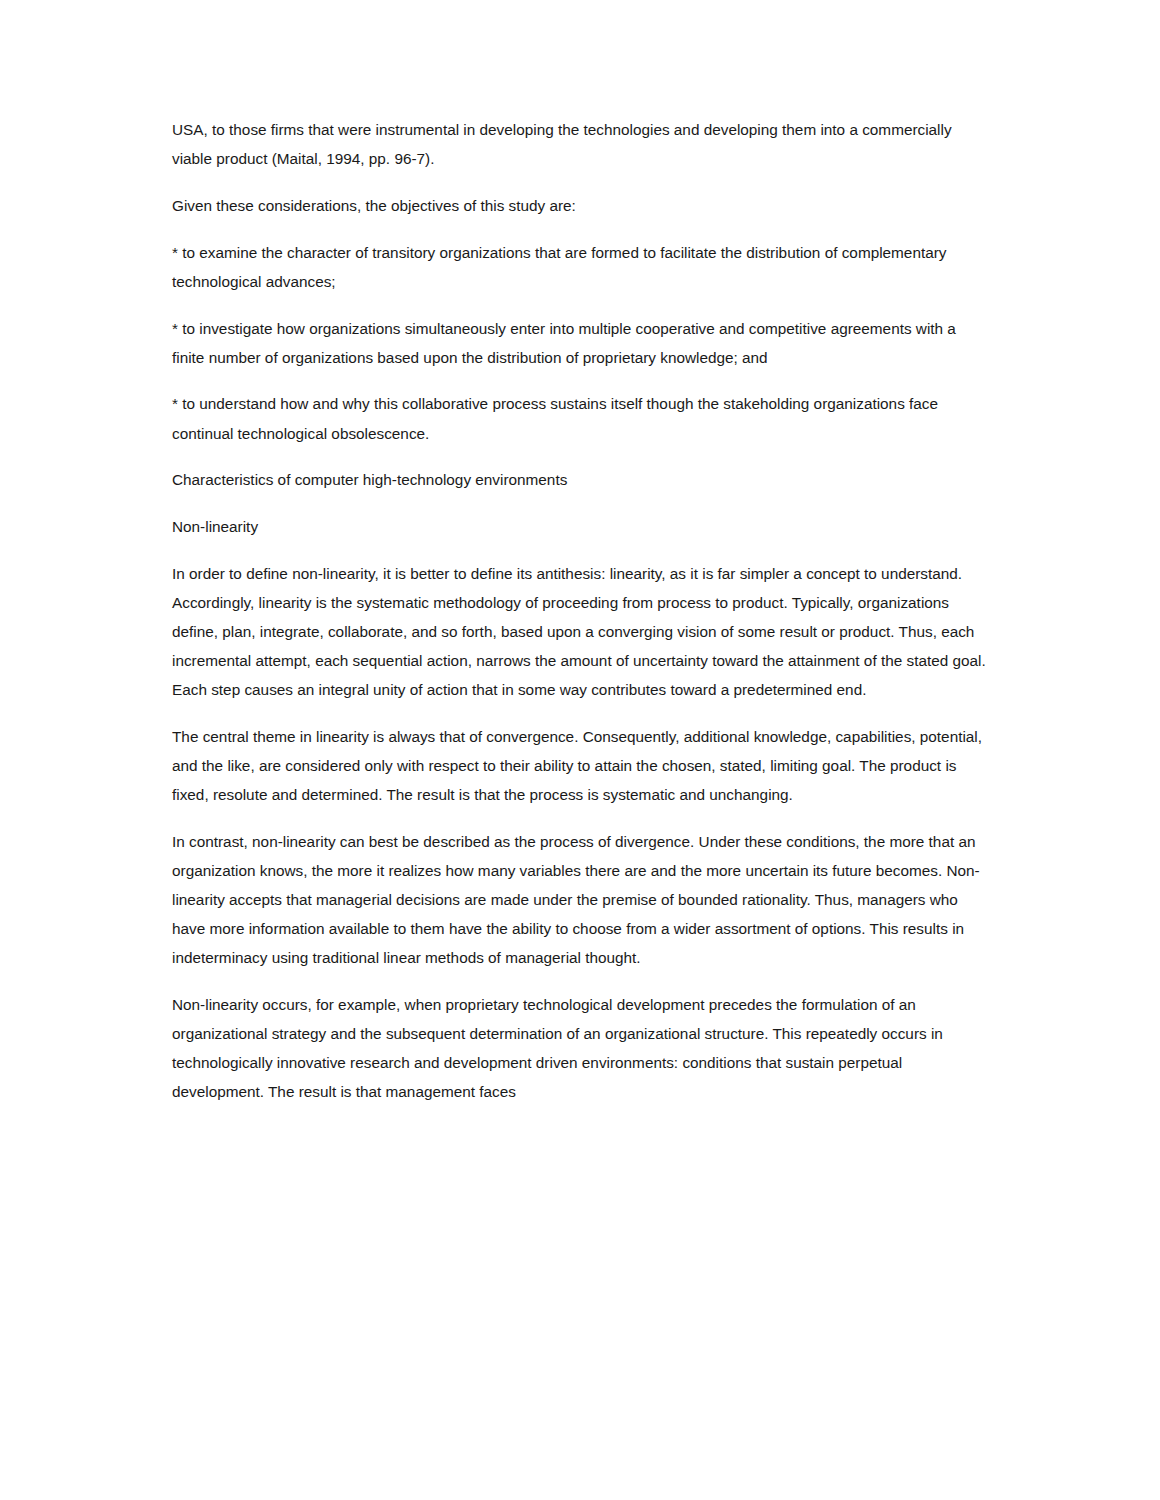USA, to those firms that were instrumental in developing the technologies and developing them into a commercially viable product (Maital, 1994, pp. 96-7).
Given these considerations, the objectives of this study are:
to examine the character of transitory organizations that are formed to facilitate the distribution of complementary technological advances;
to investigate how organizations simultaneously enter into multiple cooperative and competitive agreements with a finite number of organizations based upon the distribution of proprietary knowledge; and
to understand how and why this collaborative process sustains itself though the stakeholding organizations face continual technological obsolescence.
Characteristics of computer high-technology environments
Non-linearity
In order to define non-linearity, it is better to define its antithesis: linearity, as it is far simpler a concept to understand. Accordingly, linearity is the systematic methodology of proceeding from process to product. Typically, organizations define, plan, integrate, collaborate, and so forth, based upon a converging vision of some result or product. Thus, each incremental attempt, each sequential action, narrows the amount of uncertainty toward the attainment of the stated goal. Each step causes an integral unity of action that in some way contributes toward a predetermined end.
The central theme in linearity is always that of convergence. Consequently, additional knowledge, capabilities, potential, and the like, are considered only with respect to their ability to attain the chosen, stated, limiting goal. The product is fixed, resolute and determined. The result is that the process is systematic and unchanging.
In contrast, non-linearity can best be described as the process of divergence. Under these conditions, the more that an organization knows, the more it realizes how many variables there are and the more uncertain its future becomes. Non-linearity accepts that managerial decisions are made under the premise of bounded rationality. Thus, managers who have more information available to them have the ability to choose from a wider assortment of options. This results in indeterminacy using traditional linear methods of managerial thought.
Non-linearity occurs, for example, when proprietary technological development precedes the formulation of an organizational strategy and the subsequent determination of an organizational structure. This repeatedly occurs in technologically innovative research and development driven environments: conditions that sustain perpetual development. The result is that management faces